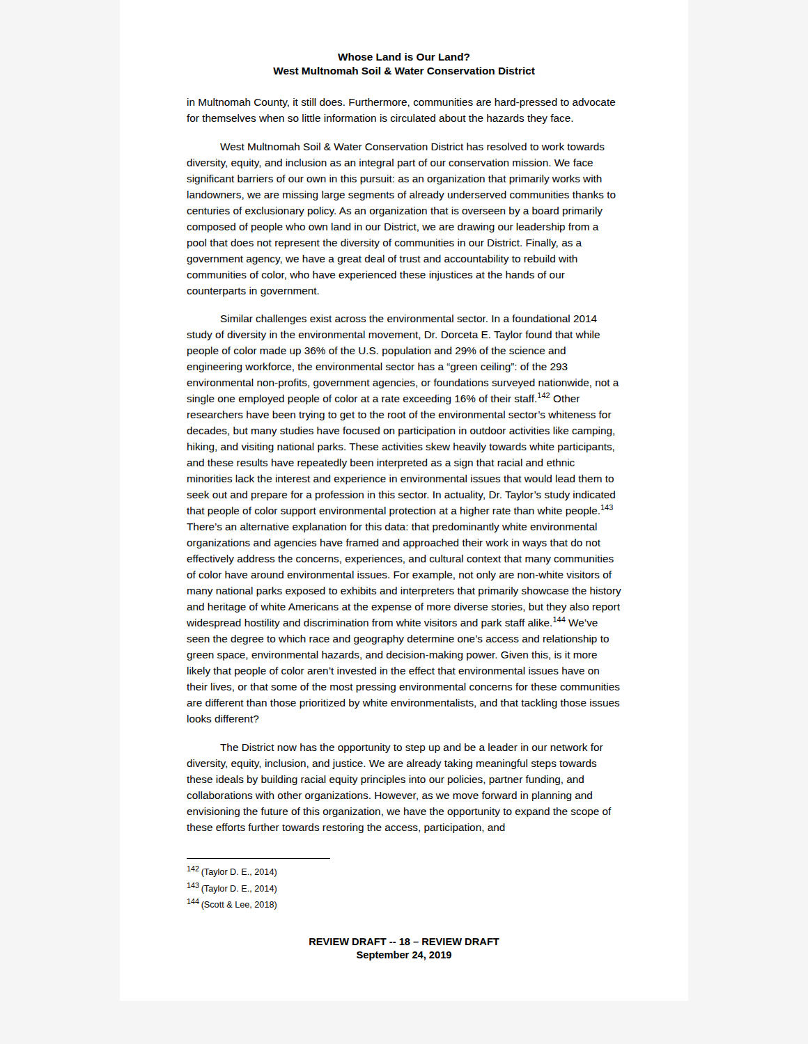Whose Land is Our Land? West Multnomah Soil & Water Conservation District
in Multnomah County, it still does. Furthermore, communities are hard-pressed to advocate for themselves when so little information is circulated about the hazards they face.
West Multnomah Soil & Water Conservation District has resolved to work towards diversity, equity, and inclusion as an integral part of our conservation mission. We face significant barriers of our own in this pursuit: as an organization that primarily works with landowners, we are missing large segments of already underserved communities thanks to centuries of exclusionary policy. As an organization that is overseen by a board primarily composed of people who own land in our District, we are drawing our leadership from a pool that does not represent the diversity of communities in our District. Finally, as a government agency, we have a great deal of trust and accountability to rebuild with communities of color, who have experienced these injustices at the hands of our counterparts in government.
Similar challenges exist across the environmental sector. In a foundational 2014 study of diversity in the environmental movement, Dr. Dorceta E. Taylor found that while people of color made up 36% of the U.S. population and 29% of the science and engineering workforce, the environmental sector has a “green ceiling”: of the 293 environmental non-profits, government agencies, or foundations surveyed nationwide, not a single one employed people of color at a rate exceeding 16% of their staff.142 Other researchers have been trying to get to the root of the environmental sector’s whiteness for decades, but many studies have focused on participation in outdoor activities like camping, hiking, and visiting national parks. These activities skew heavily towards white participants, and these results have repeatedly been interpreted as a sign that racial and ethnic minorities lack the interest and experience in environmental issues that would lead them to seek out and prepare for a profession in this sector. In actuality, Dr. Taylor’s study indicated that people of color support environmental protection at a higher rate than white people.143 There’s an alternative explanation for this data: that predominantly white environmental organizations and agencies have framed and approached their work in ways that do not effectively address the concerns, experiences, and cultural context that many communities of color have around environmental issues. For example, not only are non-white visitors of many national parks exposed to exhibits and interpreters that primarily showcase the history and heritage of white Americans at the expense of more diverse stories, but they also report widespread hostility and discrimination from white visitors and park staff alike.144 We’ve seen the degree to which race and geography determine one’s access and relationship to green space, environmental hazards, and decision-making power. Given this, is it more likely that people of color aren’t invested in the effect that environmental issues have on their lives, or that some of the most pressing environmental concerns for these communities are different than those prioritized by white environmentalists, and that tackling those issues looks different?
The District now has the opportunity to step up and be a leader in our network for diversity, equity, inclusion, and justice. We are already taking meaningful steps towards these ideals by building racial equity principles into our policies, partner funding, and collaborations with other organizations. However, as we move forward in planning and envisioning the future of this organization, we have the opportunity to expand the scope of these efforts further towards restoring the access, participation, and
142(Taylor D. E., 2014)
143(Taylor D. E., 2014)
144(Scott & Lee, 2018)
REVIEW DRAFT -- 18 – REVIEW DRAFT September 24, 2019